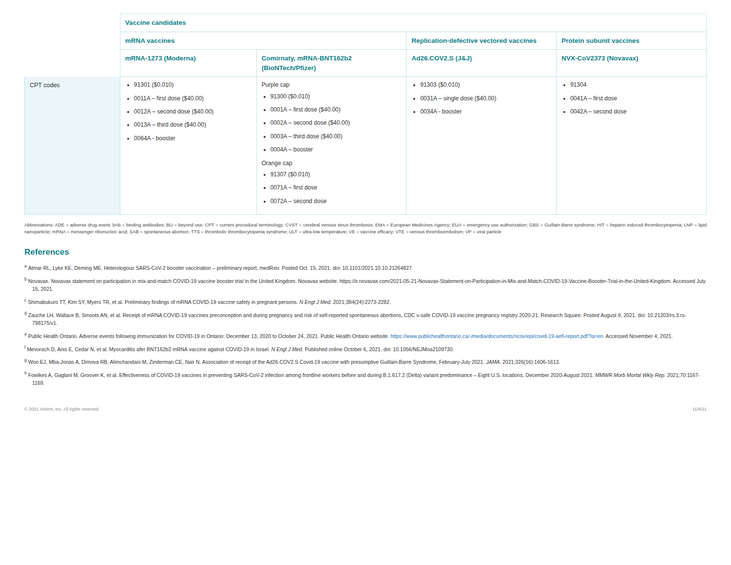| | Vaccine candidates |
| --- | --- |
| | mRNA vaccines | Replication-defective vectored vaccines | Protein subunit vaccines |
| | mRNA-1273 (Moderna) | Comirnaty, mRNA-BNT162b2 (BioNTech/Pfizer) | Ad26.COV2.S (J&J) | NVX-CoV2373 (Novavax) |
| CPT codes | 91301 ($0.010) 0011A – first dose ($40.00) 0012A – second dose ($40.00) 0013A – third dose ($40.00) 0064A - booster | Purple cap 91300 ($0.010) 0001A – first dose ($40.00) 0002A – second dose ($40.00) 0003A – third dose ($40.00) 0004A – booster Orange cap 91307 ($0.010) 0071A – first dose 0072A – second dose | 91303 ($0.010) 0031A – single dose ($40.00) 0034A - booster | 91304 0041A – first dose 0042A – second dose |
Abbreviations: ADE = adverse drug event; bAb = binding antibodies; BU = beyond use; CPT = current procedural terminology; CVST = cerebral venous sinus thrombosis; EMA = European Medicines Agency; EUA = emergency use authorization; GBS = Guillain-Barre syndrome; HIT = heparin induced thrombocytopenia; LNP = lipid nanoparticle; mRNA = messenger ribonucleic acid; SAB = spontaneous abortion; TTS = thrombotic thrombocytopenia syndrome; ULT = ultra-low temperature; VE = vaccine efficacy; VTE = venous thromboembolism; VP = viral particle
References
a Atmar RL, Lyke KE, Deming ME. Heterologous SARS-CoV-2 booster vaccination – preliminary report. medRxiv. Posted Oct. 15, 2021. doi: 10.1101/2021.10.10.21264827.
b Novavax. Novavax statement on participation in mix-and-match COVID-19 vaccine booster trial in the United Kingdom. Novavax website. https://ir.novavax.com/2021-05-21-Novavax-Statement-on-Participation-in-Mix-and-Match-COVID-19-Vaccine-Booster-Trial-in-the-United-Kingdom. Accessed July 15, 2021.
c Shimabukuro TT, Kim SY, Myers TR, et al. Preliminary findings of mRNA COVID-19 vaccine safety in pregnant persons. N Engl J Med. 2021;384(24):2273-2282.
d Zauche LH, Wallace B, Smoots AN, et al. Receipt of mRNA COVID-19 vaccines preconception and during pregnancy and risk of self-reported spontaneous abortions, CDC v-safe COVID-19 vaccine pregnancy registry 2020-21. Research Square. Posted August 9, 2021. doi: 10.21203/rs.3.rs-798175/v1.
e Public Health Ontario. Adverse events following immunization for COVID-19 in Ontario: December 13, 2020 to October 24, 2021. Public Health Ontario website. https://www.publichealthontario.ca/-/media/documents/ncov/epi/covid-19-aefi-report.pdf?la=en. Accessed November 4, 2021.
f Mevorach D, Anis E, Cedar N, et al. Myocarditis afer BNT162b2 mRNA vaccine against COVID-19 in Israel. N Engl J Med. Published online October 6, 2021. doi: 10.1056/NEJMoa2109730.
g Woo EJ, Mba-Jonas A, Dimova RB, Alimchandani M, Zinderman CE, Nair N. Association of receipt of the Ad26.COV2.S Covid-19 vaccine with presumptive Guillain-Barre Syndrome, February-July 2021. JAMA. 2021;326(16):1606-1613.
h Fowlkes A, Gaglani M, Groover K, et al. Effectiveness of COVID-19 vaccines in preventing SARS-CoV-2 infection among frontline workers before and during B.1.617.2 (Delta) variant predominance – Eight U.S. locations, December 2020-August 2021. MMWR Morb Mortal Wkly Rep. 2021;70:1167-1169.
© 2021 Vizient, Inc. All rights reserved. 11/8/21